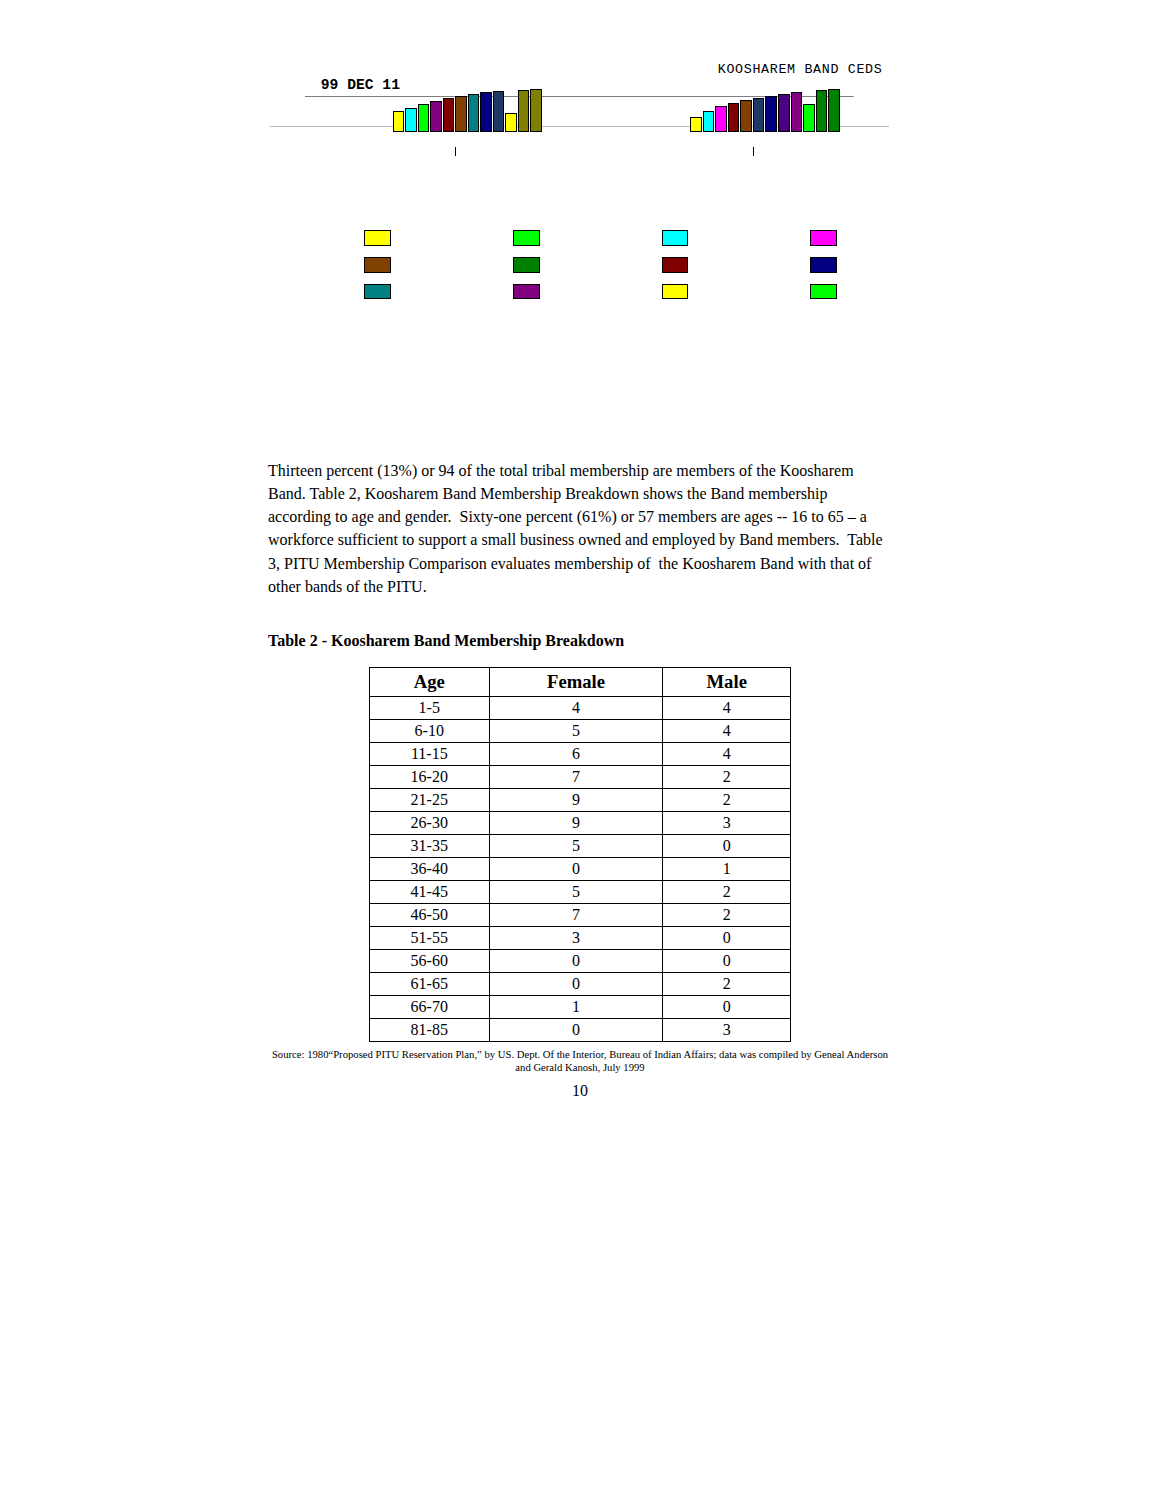99 DEC 11
KOOSHAREM BAND CEDS
Thirteen percent (13%) or 94 of the total tribal membership are members of the Koosharem Band. Table 2, Koosharem Band Membership Breakdown shows the Band membership according to age and gender. Sixty-one percent (61%) or 57 members are ages -- 16 to 65 – a workforce sufficient to support a small business owned and employed by Band members. Table 3, PITU Membership Comparison evaluates membership of the Koosharem Band with that of other bands of the PITU.
Table 2 - Koosharem Band Membership Breakdown
| Age | Female | Male |
| --- | --- | --- |
| 1-5 | 4 | 4 |
| 6-10 | 5 | 4 |
| 11-15 | 6 | 4 |
| 16-20 | 7 | 2 |
| 21-25 | 9 | 2 |
| 26-30 | 9 | 3 |
| 31-35 | 5 | 0 |
| 36-40 | 0 | 1 |
| 41-45 | 5 | 2 |
| 46-50 | 7 | 2 |
| 51-55 | 3 | 0 |
| 56-60 | 0 | 0 |
| 61-65 | 0 | 2 |
| 66-70 | 1 | 0 |
| 81-85 | 0 | 3 |
Source: 1980“Proposed PITU Reservation Plan,” by US. Dept. Of the Interior, Bureau of Indian Affairs; data was compiled by Geneal Anderson
and Gerald Kanosh, July 1999
10